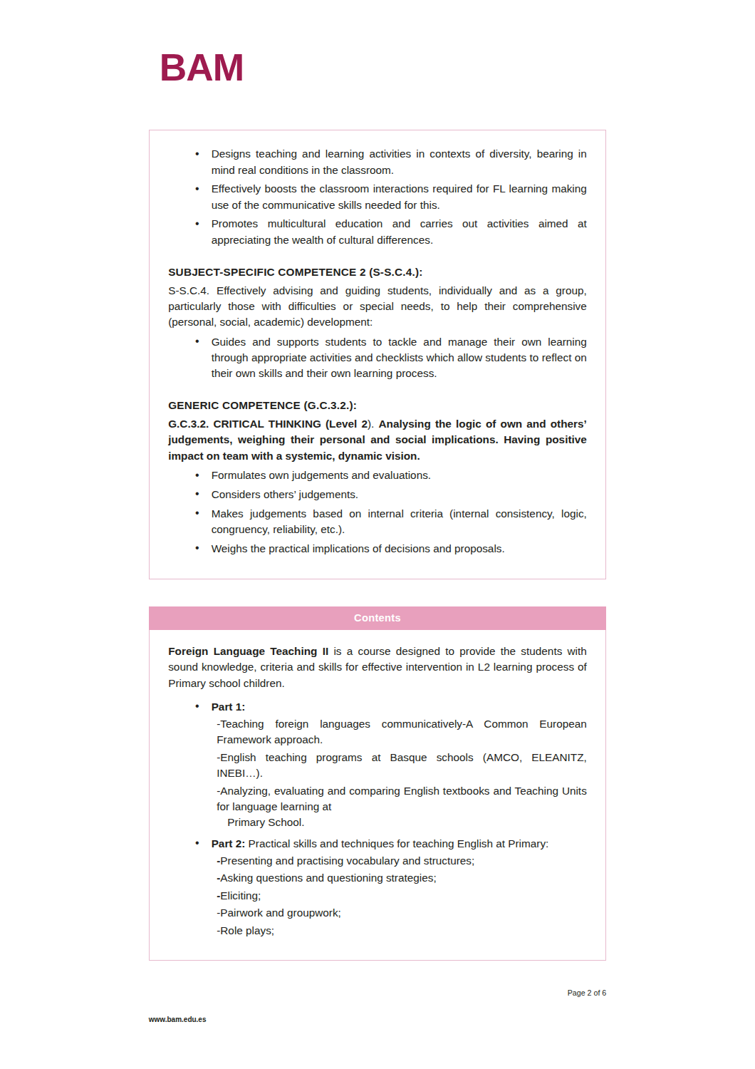BAM
Designs teaching and learning activities in contexts of diversity, bearing in mind real conditions in the classroom.
Effectively boosts the classroom interactions required for FL learning making use of the communicative skills needed for this.
Promotes multicultural education and carries out activities aimed at appreciating the wealth of cultural differences.
SUBJECT-SPECIFIC COMPETENCE 2 (S-S.C.4.):
S-S.C.4. Effectively advising and guiding students, individually and as a group, particularly those with difficulties or special needs, to help their comprehensive (personal, social, academic) development:
Guides and supports students to tackle and manage their own learning through appropriate activities and checklists which allow students to reflect on their own skills and their own learning process.
GENERIC COMPETENCE (G.C.3.2.):
G.C.3.2. CRITICAL THINKING (Level 2). Analysing the logic of own and others’ judgements, weighing their personal and social implications. Having positive impact on team with a systemic, dynamic vision.
Formulates own judgements and evaluations.
Considers others’ judgements.
Makes judgements based on internal criteria (internal consistency, logic, congruency, reliability, etc.).
Weighs the practical implications of decisions and proposals.
Contents
Foreign Language Teaching II is a course designed to provide the students with sound knowledge, criteria and skills for effective intervention in L2 learning process of Primary school children.
Part 1:
-Teaching foreign languages communicatively-A Common European Framework approach.
-English teaching programs at Basque schools (AMCO, ELEANITZ, INEBI…).
-Analyzing, evaluating and comparing English textbooks and Teaching Units for language learning at
Primary School.
Part 2: Practical skills and techniques for teaching English at Primary:
-Presenting and practising vocabulary and structures;
-Asking questions and questioning strategies;
-Eliciting;
-Pairwork and groupwork;
-Role plays;
Page 2 of 6
www.bam.edu.es